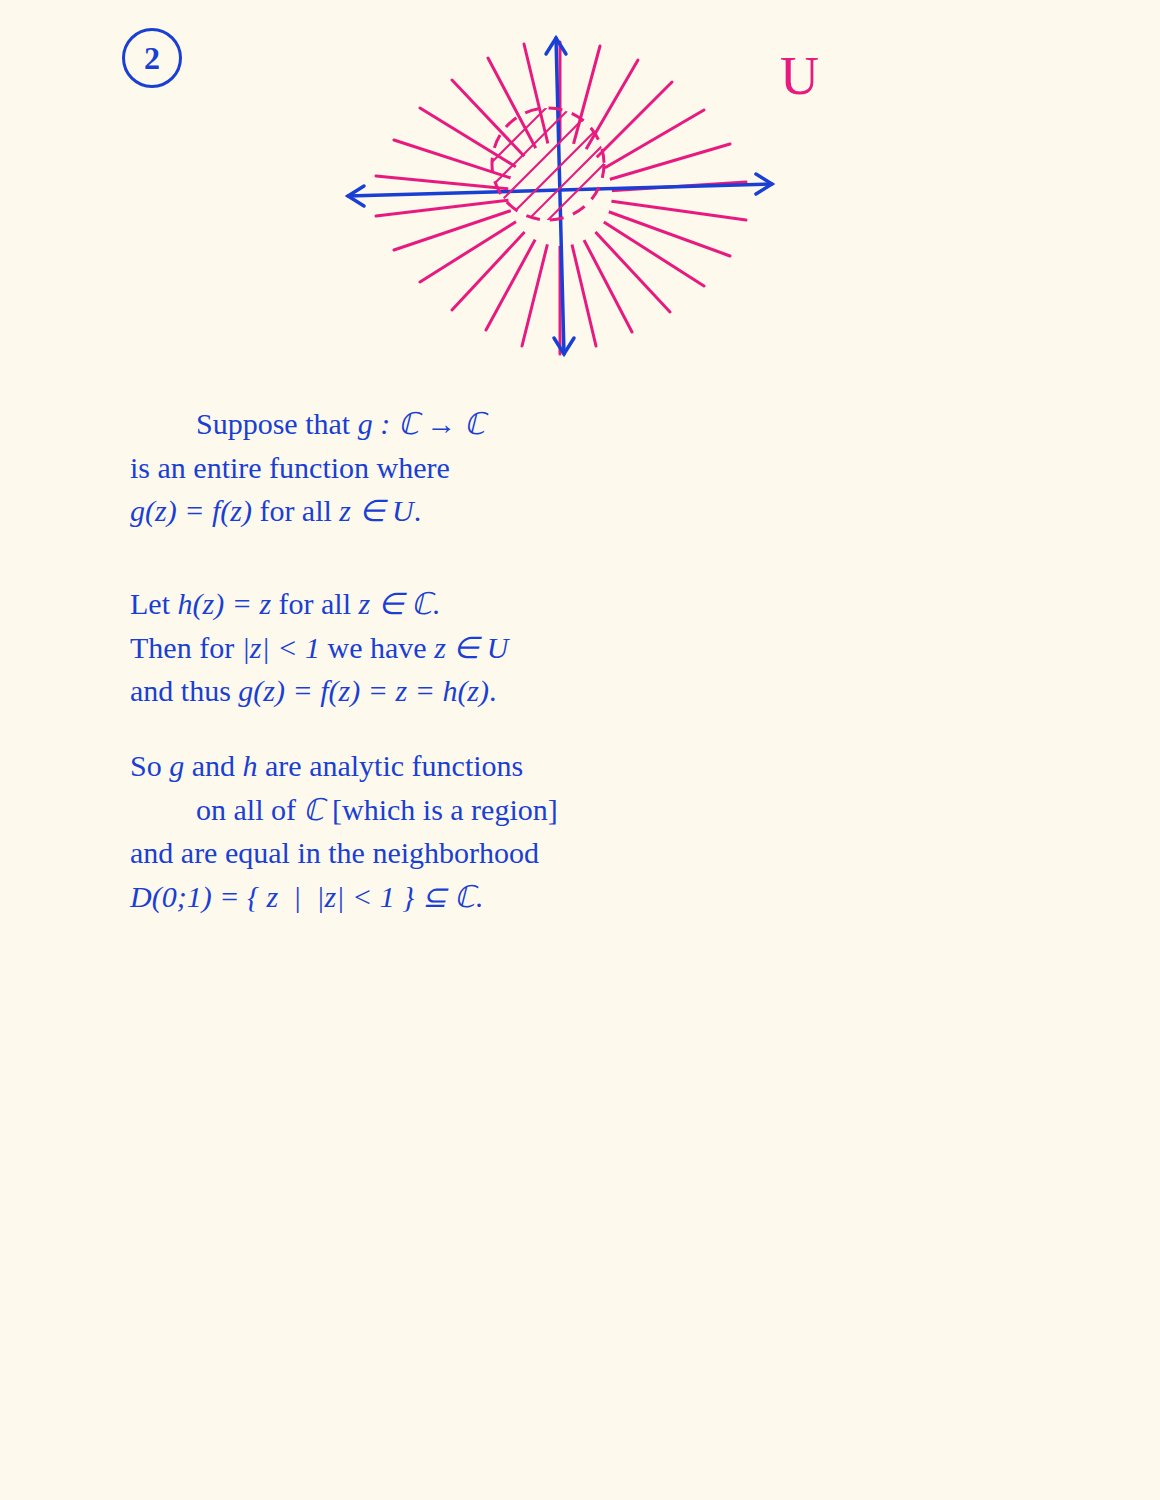2
Starburst around axes with hatched disc labelled U U
Suppose that g : ℂ → ℂ
is an entire function where
g(z) = f(z) for all z ∈ U.
Let h(z) = z for all z ∈ ℂ.
Then for |z| < 1 we have z ∈ U
and thus g(z) = f(z) = z = h(z).
So g and h are analytic functions
on all of ℂ [which is a region]
and are equal in the neighborhood
D(0;1) = { z | |z| < 1 } ⊆ ℂ.